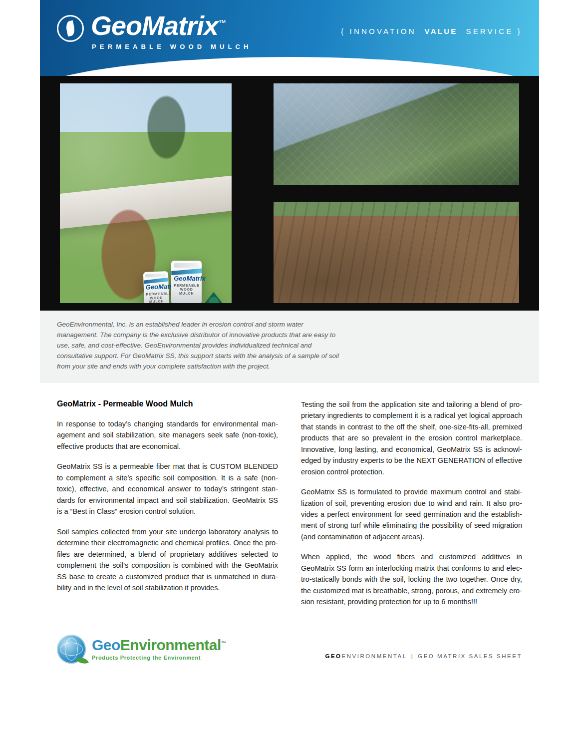GeoMatrix™
Permeable Wood Mulch
{ INNOVATION VALUE SERVICE }
GeoMatrixPermeable Wood Mulch
GeoMatrixPermeable Wood Mulch
GeoEnvironmental, Inc. is an established leader in erosion control and storm water management. The company is the exclusive distributor of innovative products that are easy to use, safe, and cost-effective. GeoEnvironmental provides individualized technical and consultative support. For GeoMatrix SS, this support starts with the analysis of a sample of soil from your site and ends with your complete satisfaction with the project.
GeoMatrix - Permeable Wood Mulch
In response to today’s changing standards for environmental management and soil stabilization, site managers seek safe (non-toxic), effective products that are economical.
GeoMatrix SS is a permeable fiber mat that is CUSTOM BLENDED to complement a site’s specific soil composition. It is a safe (non-toxic), effective, and economical answer to today’s stringent standards for environmental impact and soil stabilization. GeoMatrix SS is a “Best in Class” erosion control solution.
Soil samples collected from your site undergo laboratory analysis to determine their electromagnetic and chemical profiles. Once the profiles are determined, a blend of proprietary additives selected to complement the soil’s composition is combined with the GeoMatrix SS base to create a customized product that is unmatched in durability and in the level of soil stabilization it provides.
Testing the soil from the application site and tailoring a blend of proprietary ingredients to complement it is a radical yet logical approach that stands in contrast to the off the shelf, one-size-fits-all, premixed products that are so prevalent in the erosion control marketplace. Innovative, long lasting, and economical, GeoMatrix SS is acknowledged by industry experts to be the NEXT GENERATION of effective erosion control protection.
GeoMatrix SS is formulated to provide maximum control and stabilization of soil, preventing erosion due to wind and rain. It also provides a perfect environment for seed germination and the establishment of strong turf while eliminating the possibility of seed migration (and contamination of adjacent areas).
When applied, the wood fibers and customized additives in GeoMatrix SS form an interlocking matrix that conforms to and electro-statically bonds with the soil, locking the two together. Once dry, the customized mat is breathable, strong, porous, and extremely erosion resistant, providing protection for up to 6 months!!!
Geo Environmental™
Products Protecting the Environment
GEOENVIRONMENTAL|GEO MATRIX SALES SHEET